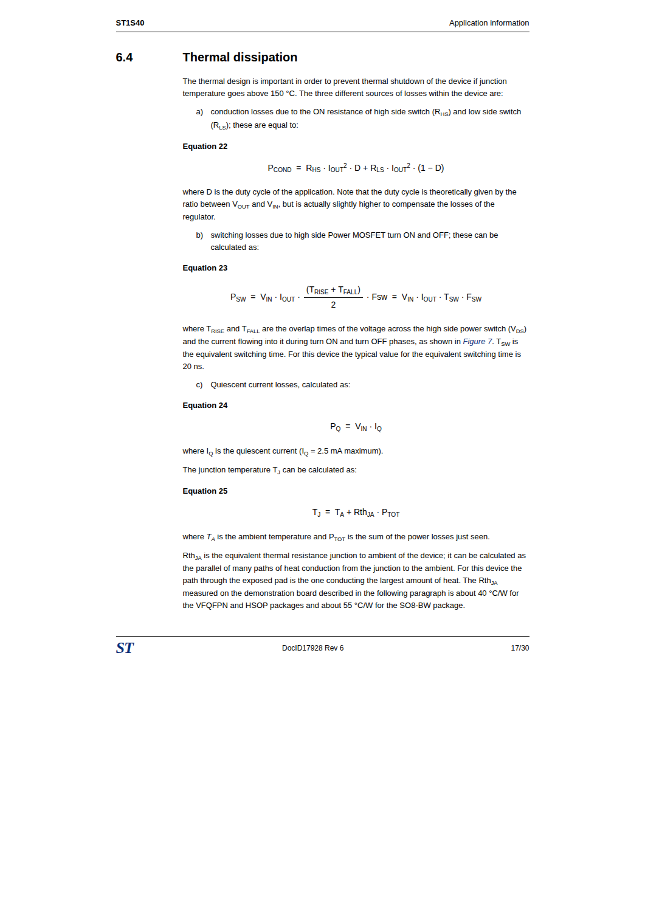ST1S40
Application information
6.4
Thermal dissipation
The thermal design is important in order to prevent thermal shutdown of the device if junction temperature goes above 150 °C. The three different sources of losses within the device are:
a)
conduction losses due to the ON resistance of high side switch (RHS) and low side switch (RLS); these are equal to:
Equation 22
PCOND = RHS · IOUT2 · D + RLS · IOUT2 · (1 − D)
where D is the duty cycle of the application. Note that the duty cycle is theoretically given by the ratio between VOUT and VIN, but is actually slightly higher to compensate the losses of the regulator.
b)
switching losses due to high side Power MOSFET turn ON and OFF; these can be calculated as:
Equation 23
PSW = VIN · IOUT · (TRISE + TFALL) 2 · Fsw = VIN · IOUT · TSW · FSW
where TRISE and TFALL are the overlap times of the voltage across the high side power switch (VDS) and the current flowing into it during turn ON and turn OFF phases, as shown in Figure 7. TSW is the equivalent switching time. For this device the typical value for the equivalent switching time is 20 ns.
c)
Quiescent current losses, calculated as:
Equation 24
PQ = VIN · IQ
where IQ is the quiescent current (IQ = 2.5 mA maximum).
The junction temperature TJ can be calculated as:
Equation 25
TJ = TA + RthJA · PTOT
where TA is the ambient temperature and PTOT is the sum of the power losses just seen.
RthJA is the equivalent thermal resistance junction to ambient of the device; it can be calculated as the parallel of many paths of heat conduction from the junction to the ambient. For this device the path through the exposed pad is the one conducting the largest amount of heat. The RthJA measured on the demonstration board described in the following paragraph is about 40 °C/W for the VFQFPN and HSOP packages and about 55 °C/W for the SO8-BW package.
ST
DocID17928 Rev 6
17/30